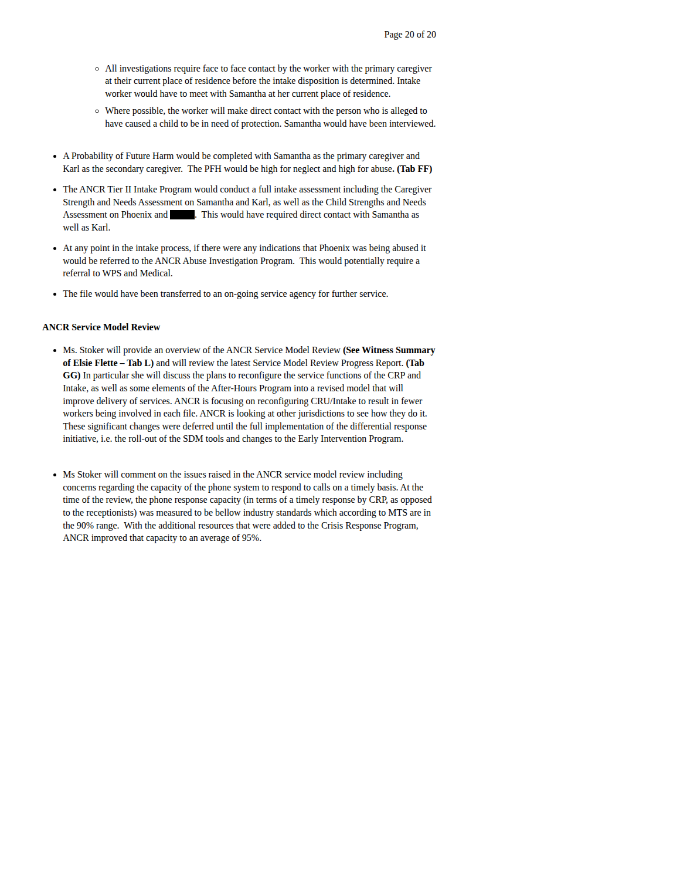Page 20 of 20
All investigations require face to face contact by the worker with the primary caregiver at their current place of residence before the intake disposition is determined. Intake worker would have to meet with Samantha at her current place of residence.
Where possible, the worker will make direct contact with the person who is alleged to have caused a child to be in need of protection. Samantha would have been interviewed.
A Probability of Future Harm would be completed with Samantha as the primary caregiver and Karl as the secondary caregiver. The PFH would be high for neglect and high for abuse. (Tab FF)
The ANCR Tier II Intake Program would conduct a full intake assessment including the Caregiver Strength and Needs Assessment on Samantha and Karl, as well as the Child Strengths and Needs Assessment on Phoenix and redacted. This would have required direct contact with Samantha as well as Karl.
At any point in the intake process, if there were any indications that Phoenix was being abused it would be referred to the ANCR Abuse Investigation Program. This would potentially require a referral to WPS and Medical.
The file would have been transferred to an on-going service agency for further service.
ANCR Service Model Review
Ms. Stoker will provide an overview of the ANCR Service Model Review (See Witness Summary of Elsie Flette – Tab L) and will review the latest Service Model Review Progress Report. (Tab GG) In particular she will discuss the plans to reconfigure the service functions of the CRP and Intake, as well as some elements of the After-Hours Program into a revised model that will improve delivery of services. ANCR is focusing on reconfiguring CRU/Intake to result in fewer workers being involved in each file. ANCR is looking at other jurisdictions to see how they do it. These significant changes were deferred until the full implementation of the differential response initiative, i.e. the roll-out of the SDM tools and changes to the Early Intervention Program.
Ms Stoker will comment on the issues raised in the ANCR service model review including concerns regarding the capacity of the phone system to respond to calls on a timely basis. At the time of the review, the phone response capacity (in terms of a timely response by CRP, as opposed to the receptionists) was measured to be bellow industry standards which according to MTS are in the 90% range. With the additional resources that were added to the Crisis Response Program, ANCR improved that capacity to an average of 95%.